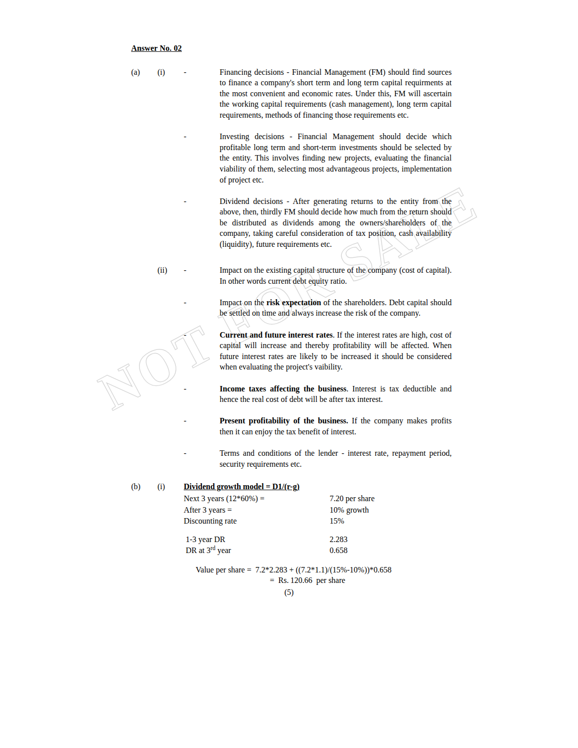NOT FOR SALE
Answer No. 02
| (a) | (i) | - | Financing decisions - Financial Management (FM) should find sources to finance a company's short term and long term capital requirments at the most convenient and economic rates. Under this, FM will ascertain the working capital requirements (cash management), long term capital requirements, methods of financing those requirements etc. |
| | | - | Investing decisions - Financial Management should decide which profitable long term and short-term investments should be selected by the entity. This involves finding new projects, evaluating the financial viability of them, selecting most advantageous projects, implementation of project etc. |
| | | - | Dividend decisions - After generating returns to the entity from the above, then, thirdly FM should decide how much from the return should be distributed as dividends among the owners/shareholders of the company, taking careful consideration of tax position, cash availability (liquidity), future requirements etc. |
| | (ii) | - | Impact on the existing capital structure of the company (cost of capital). In other words current debt equity ratio. |
| | | - | Impact on the risk expectation of the shareholders. Debt capital should be settled on time and always increase the risk of the company. |
| | | - | Current and future interest rates . If the interest rates are high, cost of capital will increase and thereby profitability will be affected. When future interest rates are likely to be increased it should be considered when evaluating the project's vaibility. |
| | | - | Income taxes affecting the business . Interest is tax deductible and hence the real cost of debt will be after tax interest. |
| | | - | Present profitability of the business. If the company makes profits then it can enjoy the tax benefit of interest. |
| | | - | Terms and conditions of the lender - interest rate, repayment period, security requirements etc. |
| (b) | (i) | Dividend growth model = D1/(r-g) / Next 3 years (12*60%) = / 7.20 per share / / After 3 years = / 10% growth / / Discounting rate / 15% / / 1-3 year DR / 2.283 / / DR at 3 rd year / 0.658 / Value per share = 7.2*2.283 + ((7.2*1.1)/(15%-10%))*0.658 = Rs. 120.66 per share |
(5)